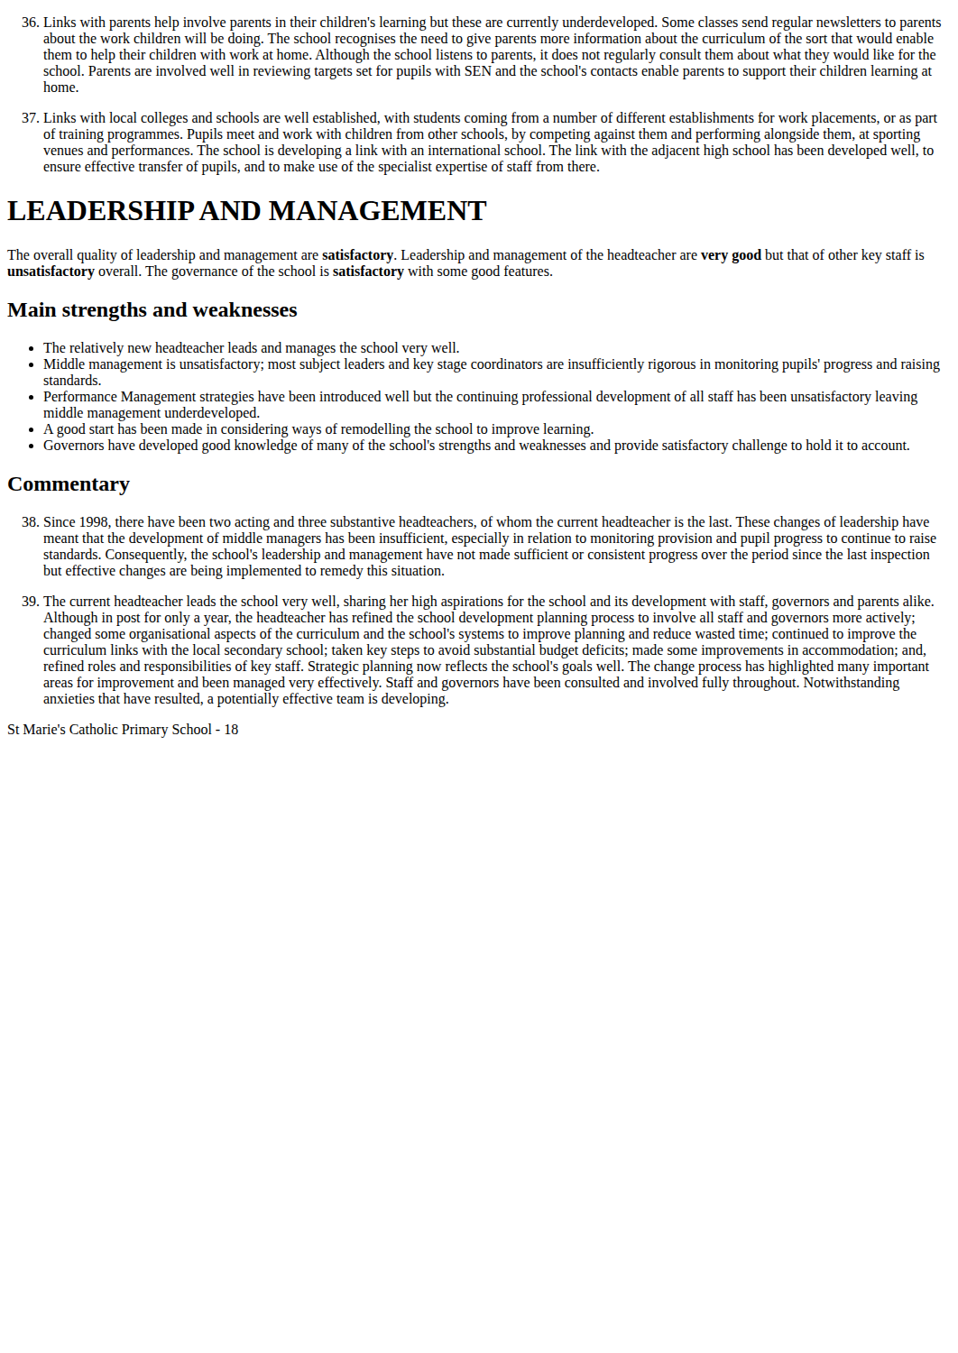Links with parents help involve parents in their children's learning but these are currently underdeveloped. Some classes send regular newsletters to parents about the work children will be doing. The school recognises the need to give parents more information about the curriculum of the sort that would enable them to help their children with work at home. Although the school listens to parents, it does not regularly consult them about what they would like for the school. Parents are involved well in reviewing targets set for pupils with SEN and the school's contacts enable parents to support their children learning at home.
Links with local colleges and schools are well established, with students coming from a number of different establishments for work placements, or as part of training programmes. Pupils meet and work with children from other schools, by competing against them and performing alongside them, at sporting venues and performances. The school is developing a link with an international school. The link with the adjacent high school has been developed well, to ensure effective transfer of pupils, and to make use of the specialist expertise of staff from there.
LEADERSHIP AND MANAGEMENT
The overall quality of leadership and management are satisfactory. Leadership and management of the headteacher are very good but that of other key staff is unsatisfactory overall. The governance of the school is satisfactory with some good features.
Main strengths and weaknesses
The relatively new headteacher leads and manages the school very well.
Middle management is unsatisfactory; most subject leaders and key stage coordinators are insufficiently rigorous in monitoring pupils' progress and raising standards.
Performance Management strategies have been introduced well but the continuing professional development of all staff has been unsatisfactory leaving middle management underdeveloped.
A good start has been made in considering ways of remodelling the school to improve learning.
Governors have developed good knowledge of many of the school's strengths and weaknesses and provide satisfactory challenge to hold it to account.
Commentary
Since 1998, there have been two acting and three substantive headteachers, of whom the current headteacher is the last. These changes of leadership have meant that the development of middle managers has been insufficient, especially in relation to monitoring provision and pupil progress to continue to raise standards. Consequently, the school's leadership and management have not made sufficient or consistent progress over the period since the last inspection but effective changes are being implemented to remedy this situation.
The current headteacher leads the school very well, sharing her high aspirations for the school and its development with staff, governors and parents alike. Although in post for only a year, the headteacher has refined the school development planning process to involve all staff and governors more actively; changed some organisational aspects of the curriculum and the school's systems to improve planning and reduce wasted time; continued to improve the curriculum links with the local secondary school; taken key steps to avoid substantial budget deficits; made some improvements in accommodation; and, refined roles and responsibilities of key staff. Strategic planning now reflects the school's goals well. The change process has highlighted many important areas for improvement and been managed very effectively. Staff and governors have been consulted and involved fully throughout. Notwithstanding anxieties that have resulted, a potentially effective team is developing.
St Marie's Catholic Primary School - 18